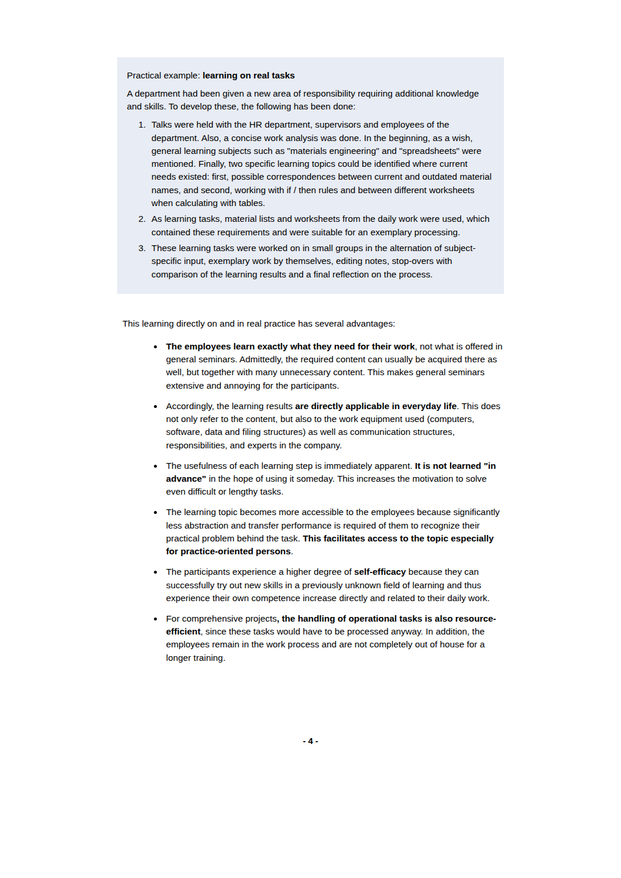Practical example: learning on real tasks
A department had been given a new area of responsibility requiring additional knowledge and skills. To develop these, the following has been done:
Talks were held with the HR department, supervisors and employees of the department. Also, a concise work analysis was done. In the beginning, as a wish, general learning subjects such as "materials engineering" and "spreadsheets" were mentioned. Finally, two specific learning topics could be identified where current needs existed: first, possible correspondences between current and outdated material names, and second, working with if / then rules and between different worksheets when calculating with tables.
As learning tasks, material lists and worksheets from the daily work were used, which contained these requirements and were suitable for an exemplary processing.
These learning tasks were worked on in small groups in the alternation of subject-specific input, exemplary work by themselves, editing notes, stop-overs with comparison of the learning results and a final reflection on the process.
This learning directly on and in real practice has several advantages:
The employees learn exactly what they need for their work, not what is offered in general seminars. Admittedly, the required content can usually be acquired there as well, but together with many unnecessary content. This makes general seminars extensive and annoying for the participants.
Accordingly, the learning results are directly applicable in everyday life. This does not only refer to the content, but also to the work equipment used (computers, software, data and filing structures) as well as communication structures, responsibilities, and experts in the company.
The usefulness of each learning step is immediately apparent. It is not learned "in advance" in the hope of using it someday. This increases the motivation to solve even difficult or lengthy tasks.
The learning topic becomes more accessible to the employees because significantly less abstraction and transfer performance is required of them to recognize their practical problem behind the task. This facilitates access to the topic especially for practice-oriented persons.
The participants experience a higher degree of self-efficacy because they can successfully try out new skills in a previously unknown field of learning and thus experience their own competence increase directly and related to their daily work.
For comprehensive projects, the handling of operational tasks is also resource-efficient, since these tasks would have to be processed anyway. In addition, the employees remain in the work process and are not completely out of house for a longer training.
- 4 -